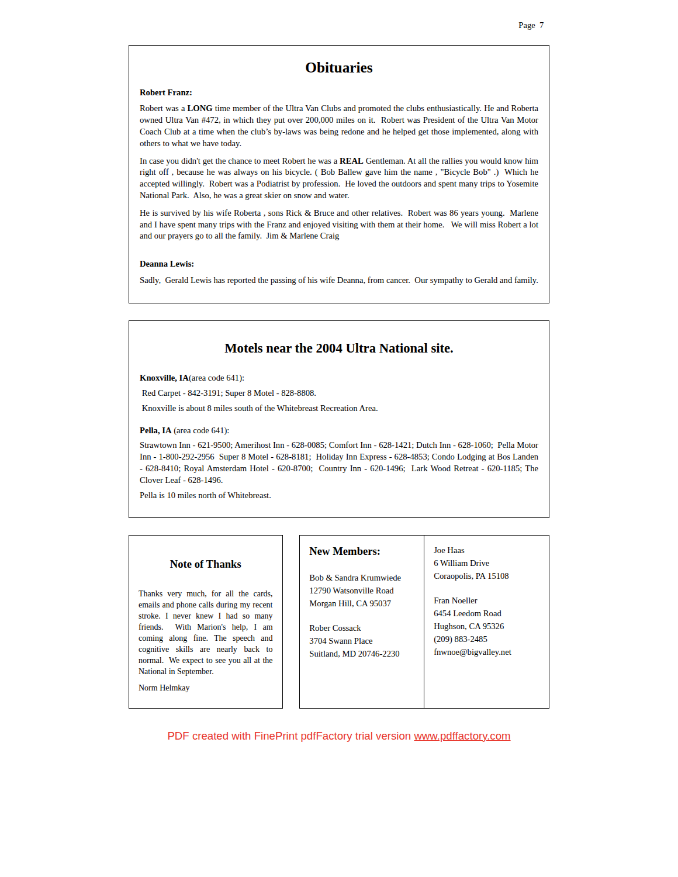Page 7
Obituaries
Robert Franz:
Robert was a LONG time member of the Ultra Van Clubs and promoted the clubs enthusiastically. He and Roberta owned Ultra Van #472, in which they put over 200,000 miles on it. Robert was President of the Ultra Van Motor Coach Club at a time when the club’s by-laws was being redone and he helped get those implemented, along with others to what we have today.
In case you didn't get the chance to meet Robert he was a REAL Gentleman. At all the rallies you would know him right off , because he was always on his bicycle. ( Bob Ballew gave him the name , "Bicycle Bob" .) Which he accepted willingly. Robert was a Podiatrist by profession. He loved the outdoors and spent many trips to Yosemite National Park. Also, he was a great skier on snow and water.
He is survived by his wife Roberta , sons Rick & Bruce and other relatives. Robert was 86 years young. Marlene and I have spent many trips with the Franz and enjoyed visiting with them at their home. We will miss Robert a lot and our prayers go to all the family. Jim & Marlene Craig
Deanna Lewis:
Sadly, Gerald Lewis has reported the passing of his wife Deanna, from cancer. Our sympathy to Gerald and family.
Motels near the 2004 Ultra National site.
Knoxville, IA(area code 641):
Red Carpet - 842-3191; Super 8 Motel - 828-8808.
Knoxville is about 8 miles south of the Whitebreast Recreation Area.
Pella, IA (area code 641):
Strawtown Inn - 621-9500; Amerihost Inn - 628-0085; Comfort Inn - 628-1421; Dutch Inn - 628-1060; Pella Motor Inn - 1-800-292-2956 Super 8 Motel - 628-8181; Holiday Inn Express - 628-4853; Condo Lodging at Bos Landen - 628-8410; Royal Amsterdam Hotel - 620-8700; Country Inn - 620-1496; Lark Wood Retreat - 620-1185; The Clover Leaf - 628-1496.
Pella is 10 miles north of Whitebreast.
Note of Thanks
Thanks very much, for all the cards, emails and phone calls during my recent stroke. I never knew I had so many friends. With Marion's help, I am coming along fine. The speech and cognitive skills are nearly back to normal. We expect to see you all at the National in September.
Norm Helmkay
New Members:
Bob & Sandra Krumwiede
12790 Watsonville Road
Morgan Hill, CA 95037
Rober Cossack
3704 Swann Place
Suitland, MD 20746-2230
Joe Haas
6 William Drive
Coraopolis, PA 15108
Fran Noeller
6454 Leedom Road
Hughson, CA 95326
(209) 883-2485
fnwnoe@bigvalley.net
PDF created with FinePrint pdfFactory trial version www.pdffactory.com